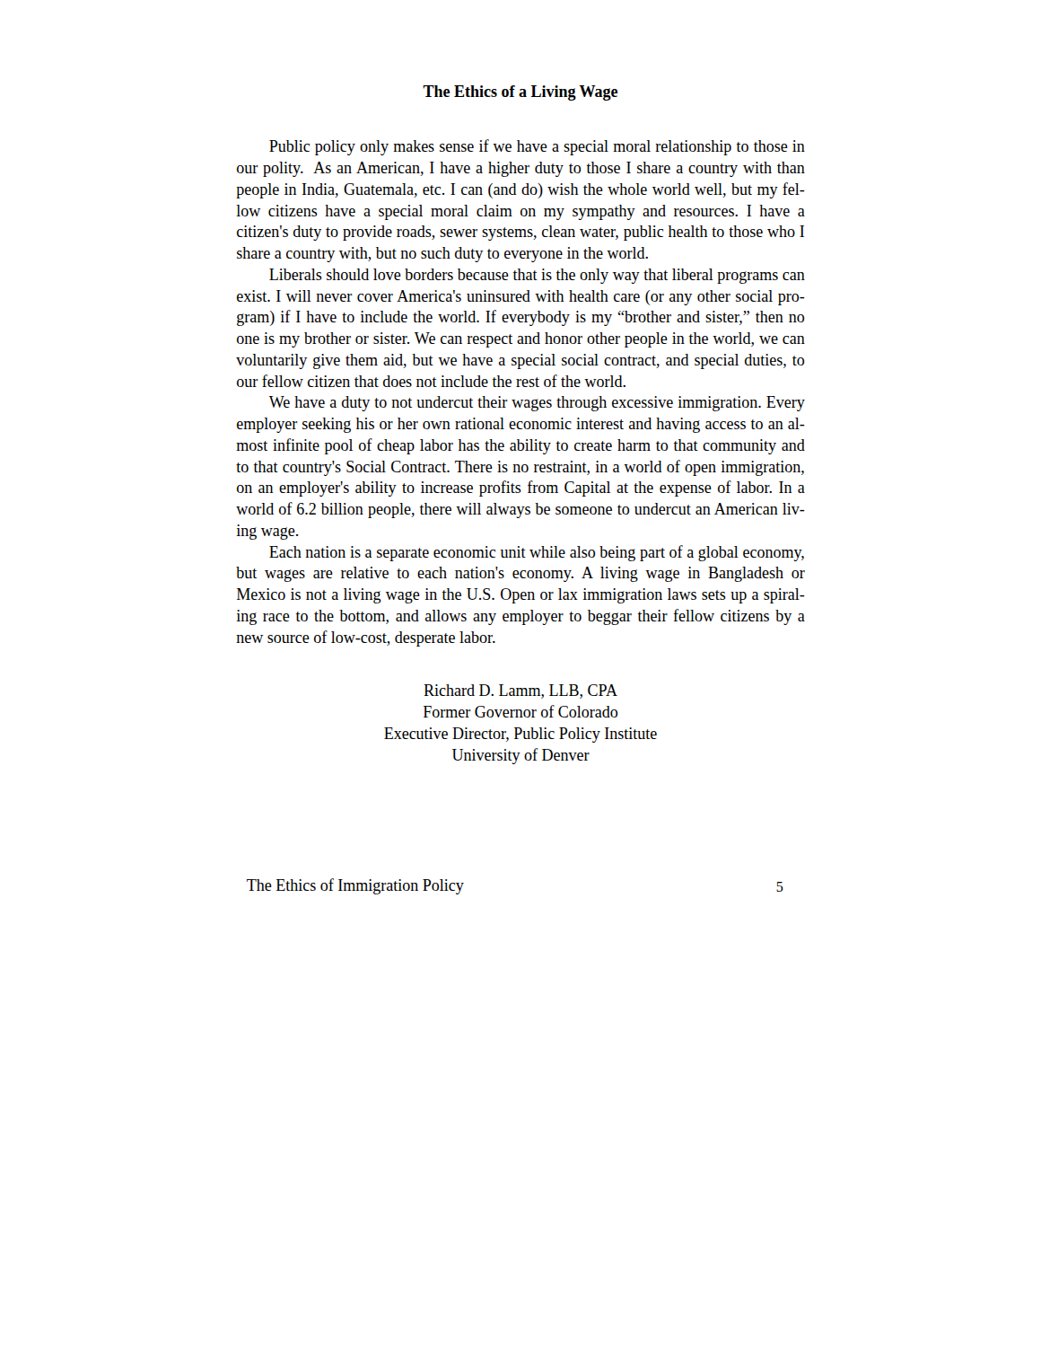The Ethics of a Living Wage
Public policy only makes sense if we have a special moral relationship to those in our polity. As an American, I have a higher duty to those I share a country with than people in India, Guatemala, etc. I can (and do) wish the whole world well, but my fellow citizens have a special moral claim on my sympathy and resources. I have a citizen's duty to provide roads, sewer systems, clean water, public health to those who I share a country with, but no such duty to everyone in the world.
Liberals should love borders because that is the only way that liberal programs can exist. I will never cover America's uninsured with health care (or any other social program) if I have to include the world. If everybody is my “brother and sister,” then no one is my brother or sister. We can respect and honor other people in the world, we can voluntarily give them aid, but we have a special social contract, and special duties, to our fellow citizen that does not include the rest of the world.
We have a duty to not undercut their wages through excessive immigration. Every employer seeking his or her own rational economic interest and having access to an almost infinite pool of cheap labor has the ability to create harm to that community and to that country's Social Contract. There is no restraint, in a world of open immigration, on an employer's ability to increase profits from Capital at the expense of labor. In a world of 6.2 billion people, there will always be someone to undercut an American living wage.
Each nation is a separate economic unit while also being part of a global economy, but wages are relative to each nation's economy. A living wage in Bangladesh or Mexico is not a living wage in the U.S. Open or lax immigration laws sets up a spiraling race to the bottom, and allows any employer to beggar their fellow citizens by a new source of low-cost, desperate labor.
Richard D. Lamm, LLB, CPA
Former Governor of Colorado
Executive Director, Public Policy Institute
University of Denver
The Ethics of Immigration Policy
5